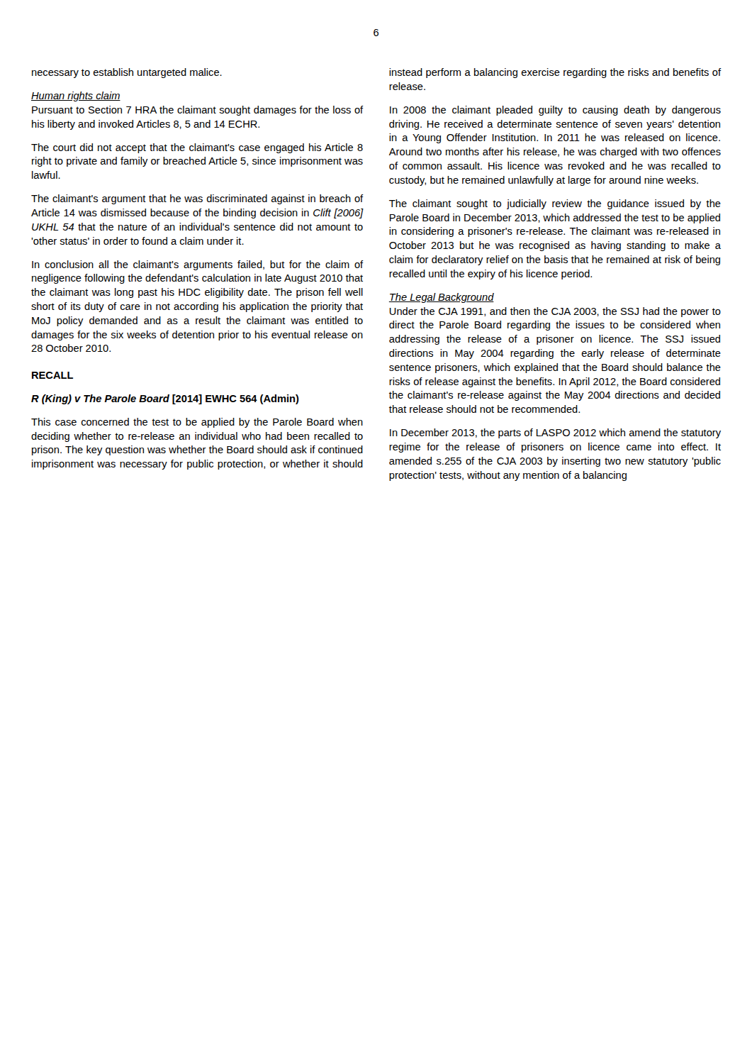6
necessary to establish untargeted malice.
Human rights claim
Pursuant to Section 7 HRA the claimant sought damages for the loss of his liberty and invoked Articles 8, 5 and 14 ECHR.
The court did not accept that the claimant's case engaged his Article 8 right to private and family or breached Article 5, since imprisonment was lawful.
The claimant's argument that he was discriminated against in breach of Article 14 was dismissed because of the binding decision in Clift [2006] UKHL 54 that the nature of an individual's sentence did not amount to 'other status' in order to found a claim under it.
In conclusion all the claimant's arguments failed, but for the claim of negligence following the defendant's calculation in late August 2010 that the claimant was long past his HDC eligibility date. The prison fell well short of its duty of care in not according his application the priority that MoJ policy demanded and as a result the claimant was entitled to damages for the six weeks of detention prior to his eventual release on 28 October 2010.
RECALL
R (King) v The Parole Board [2014] EWHC 564 (Admin)
This case concerned the test to be applied by the Parole Board when deciding whether to re-release an individual who had been recalled to prison. The key question was whether the Board should ask if continued imprisonment was necessary for public protection, or whether it should instead perform a balancing exercise regarding the risks and benefits of release.
In 2008 the claimant pleaded guilty to causing death by dangerous driving. He received a determinate sentence of seven years' detention in a Young Offender Institution. In 2011 he was released on licence. Around two months after his release, he was charged with two offences of common assault. His licence was revoked and he was recalled to custody, but he remained unlawfully at large for around nine weeks.
The claimant sought to judicially review the guidance issued by the Parole Board in December 2013, which addressed the test to be applied in considering a prisoner's re-release. The claimant was re-released in October 2013 but he was recognised as having standing to make a claim for declaratory relief on the basis that he remained at risk of being recalled until the expiry of his licence period.
The Legal Background
Under the CJA 1991, and then the CJA 2003, the SSJ had the power to direct the Parole Board regarding the issues to be considered when addressing the release of a prisoner on licence. The SSJ issued directions in May 2004 regarding the early release of determinate sentence prisoners, which explained that the Board should balance the risks of release against the benefits. In April 2012, the Board considered the claimant's re-release against the May 2004 directions and decided that release should not be recommended.
In December 2013, the parts of LASPO 2012 which amend the statutory regime for the release of prisoners on licence came into effect. It amended s.255 of the CJA 2003 by inserting two new statutory 'public protection' tests, without any mention of a balancing